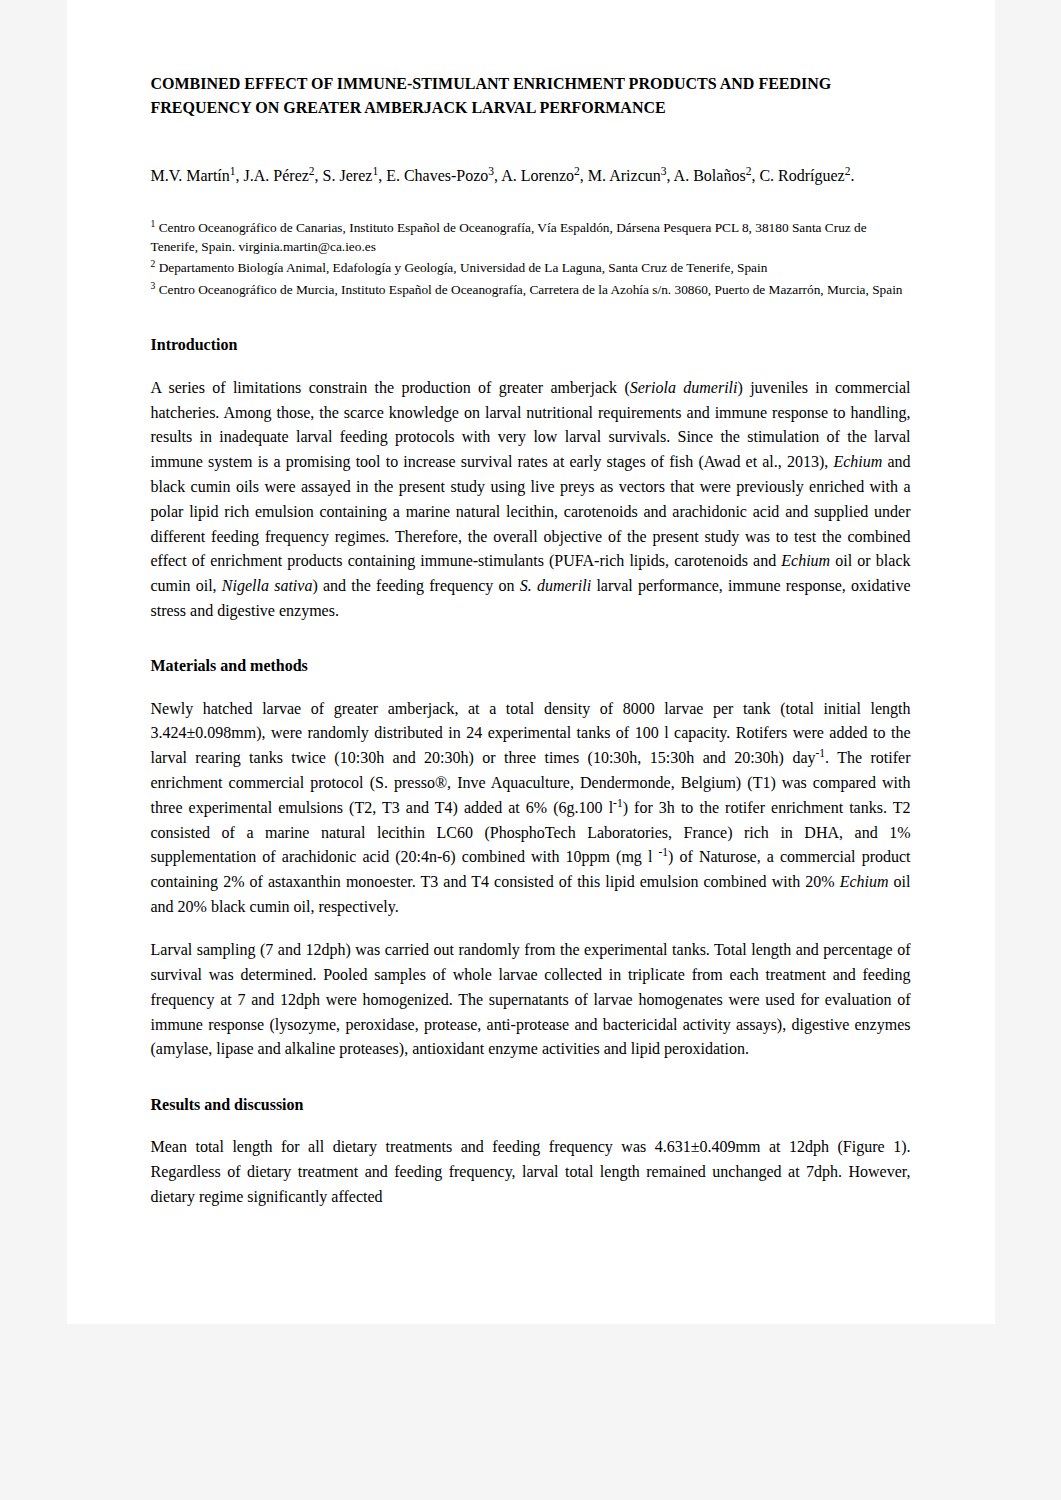Combined effect of immune-stimulant enrichment products and feeding frequency on greater amberjack larval performance
M.V. Martín1, J.A. Pérez2, S. Jerez1, E. Chaves-Pozo3, A. Lorenzo2, M. Arizcun3, A. Bolaños2, C. Rodríguez2.
1 Centro Oceanográfico de Canarias, Instituto Español de Oceanografía, Vía Espaldón, Dársena Pesquera PCL 8, 38180 Santa Cruz de Tenerife, Spain. virginia.martin@ca.ieo.es
2 Departamento Biología Animal, Edafología y Geología, Universidad de La Laguna, Santa Cruz de Tenerife, Spain
3 Centro Oceanográfico de Murcia, Instituto Español de Oceanografía, Carretera de la Azohía s/n. 30860, Puerto de Mazarrón, Murcia, Spain
Introduction
A series of limitations constrain the production of greater amberjack (Seriola dumerili) juveniles in commercial hatcheries. Among those, the scarce knowledge on larval nutritional requirements and immune response to handling, results in inadequate larval feeding protocols with very low larval survivals. Since the stimulation of the larval immune system is a promising tool to increase survival rates at early stages of fish (Awad et al., 2013), Echium and black cumin oils were assayed in the present study using live preys as vectors that were previously enriched with a polar lipid rich emulsion containing a marine natural lecithin, carotenoids and arachidonic acid and supplied under different feeding frequency regimes. Therefore, the overall objective of the present study was to test the combined effect of enrichment products containing immune-stimulants (PUFA-rich lipids, carotenoids and Echium oil or black cumin oil, Nigella sativa) and the feeding frequency on S. dumerili larval performance, immune response, oxidative stress and digestive enzymes.
Materials and methods
Newly hatched larvae of greater amberjack, at a total density of 8000 larvae per tank (total initial length 3.424±0.098mm), were randomly distributed in 24 experimental tanks of 100 l capacity. Rotifers were added to the larval rearing tanks twice (10:30h and 20:30h) or three times (10:30h, 15:30h and 20:30h) day-1. The rotifer enrichment commercial protocol (S. presso®, Inve Aquaculture, Dendermonde, Belgium) (T1) was compared with three experimental emulsions (T2, T3 and T4) added at 6% (6g.100 l-1) for 3h to the rotifer enrichment tanks. T2 consisted of a marine natural lecithin LC60 (PhosphoTech Laboratories, France) rich in DHA, and 1% supplementation of arachidonic acid (20:4n-6) combined with 10ppm (mg l -1) of Naturose, a commercial product containing 2% of astaxanthin monoester. T3 and T4 consisted of this lipid emulsion combined with 20% Echium oil and 20% black cumin oil, respectively.
Larval sampling (7 and 12dph) was carried out randomly from the experimental tanks. Total length and percentage of survival was determined. Pooled samples of whole larvae collected in triplicate from each treatment and feeding frequency at 7 and 12dph were homogenized. The supernatants of larvae homogenates were used for evaluation of immune response (lysozyme, peroxidase, protease, anti-protease and bactericidal activity assays), digestive enzymes (amylase, lipase and alkaline proteases), antioxidant enzyme activities and lipid peroxidation.
Results and discussion
Mean total length for all dietary treatments and feeding frequency was 4.631±0.409mm at 12dph (Figure 1). Regardless of dietary treatment and feeding frequency, larval total length remained unchanged at 7dph. However, dietary regime significantly affected